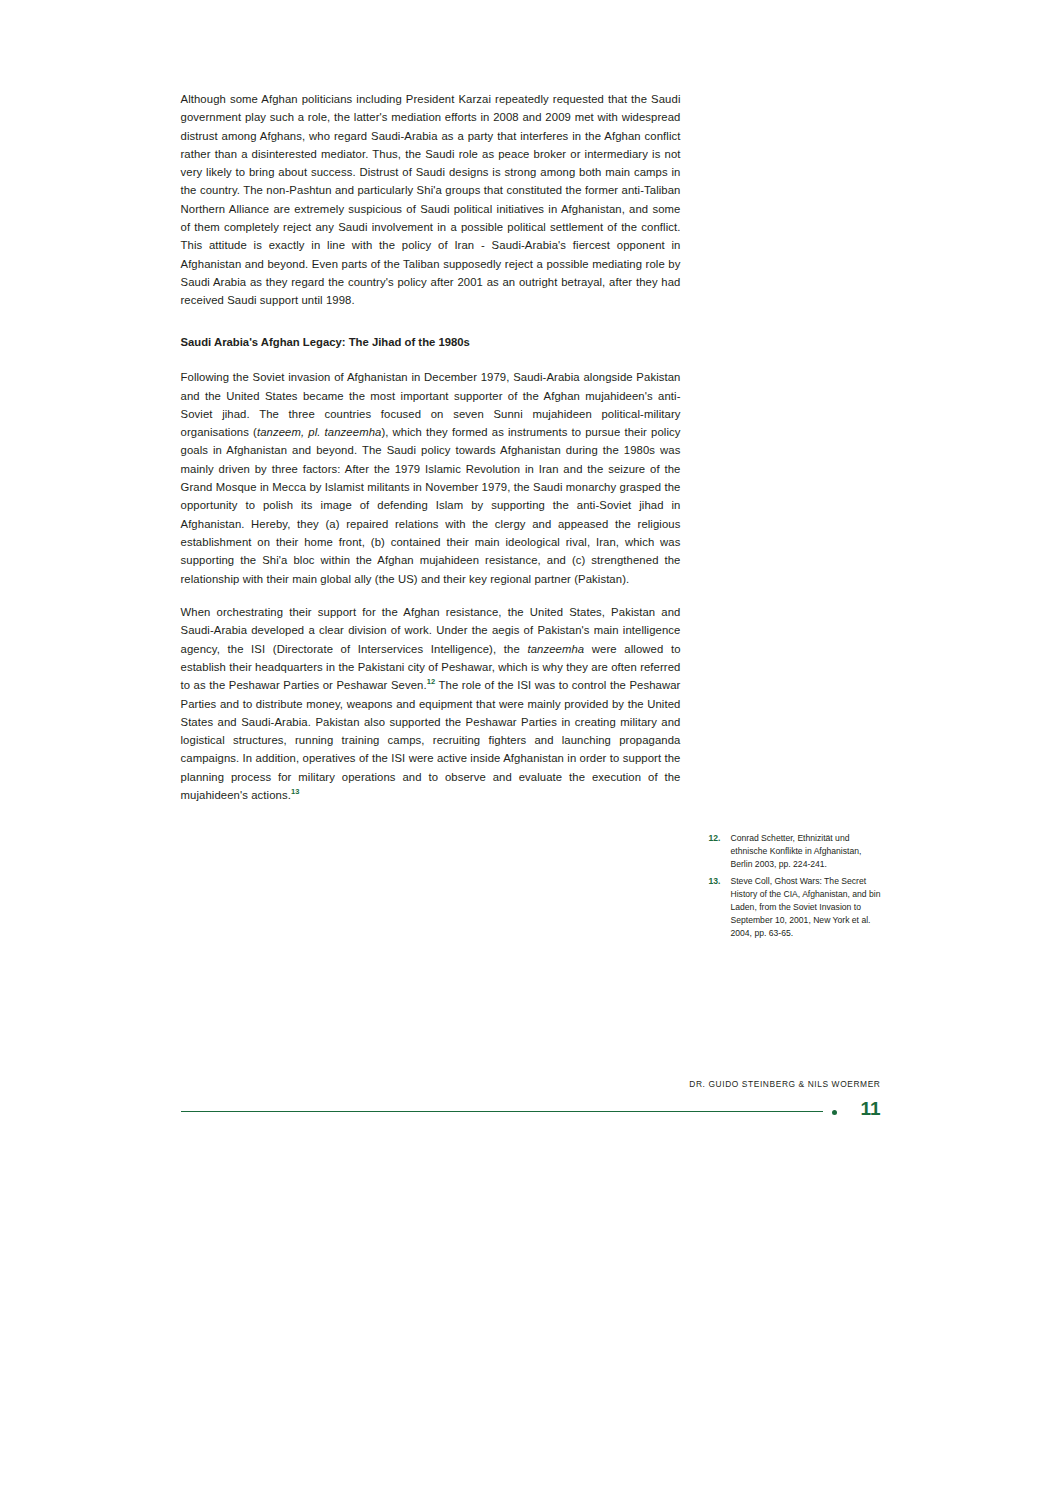Although some Afghan politicians including President Karzai repeatedly requested that the Saudi government play such a role, the latter's mediation efforts in 2008 and 2009 met with widespread distrust among Afghans, who regard Saudi-Arabia as a party that interferes in the Afghan conflict rather than a disinterested mediator. Thus, the Saudi role as peace broker or intermediary is not very likely to bring about success. Distrust of Saudi designs is strong among both main camps in the country. The non-Pashtun and particularly Shi'a groups that constituted the former anti-Taliban Northern Alliance are extremely suspicious of Saudi political initiatives in Afghanistan, and some of them completely reject any Saudi involvement in a possible political settlement of the conflict. This attitude is exactly in line with the policy of Iran - Saudi-Arabia's fiercest opponent in Afghanistan and beyond. Even parts of the Taliban supposedly reject a possible mediating role by Saudi Arabia as they regard the country's policy after 2001 as an outright betrayal, after they had received Saudi support until 1998.
Saudi Arabia's Afghan Legacy: The Jihad of the 1980s
Following the Soviet invasion of Afghanistan in December 1979, Saudi-Arabia alongside Pakistan and the United States became the most important supporter of the Afghan mujahideen's anti-Soviet jihad. The three countries focused on seven Sunni mujahideen political-military organisations (tanzeem, pl. tanzeemha), which they formed as instruments to pursue their policy goals in Afghanistan and beyond. The Saudi policy towards Afghanistan during the 1980s was mainly driven by three factors: After the 1979 Islamic Revolution in Iran and the seizure of the Grand Mosque in Mecca by Islamist militants in November 1979, the Saudi monarchy grasped the opportunity to polish its image of defending Islam by supporting the anti-Soviet jihad in Afghanistan. Hereby, they (a) repaired relations with the clergy and appeased the religious establishment on their home front, (b) contained their main ideological rival, Iran, which was supporting the Shi'a bloc within the Afghan mujahideen resistance, and (c) strengthened the relationship with their main global ally (the US) and their key regional partner (Pakistan).
When orchestrating their support for the Afghan resistance, the United States, Pakistan and Saudi-Arabia developed a clear division of work. Under the aegis of Pakistan's main intelligence agency, the ISI (Directorate of Interservices Intelligence), the tanzeemha were allowed to establish their headquarters in the Pakistani city of Peshawar, which is why they are often referred to as the Peshawar Parties or Peshawar Seven.12 The role of the ISI was to control the Peshawar Parties and to distribute money, weapons and equipment that were mainly provided by the United States and Saudi-Arabia. Pakistan also supported the Peshawar Parties in creating military and logistical structures, running training camps, recruiting fighters and launching propaganda campaigns. In addition, operatives of the ISI were active inside Afghanistan in order to support the planning process for military operations and to observe and evaluate the execution of the mujahideen's actions.13
12. Conrad Schetter, Ethnizität und ethnische Konflikte in Afghanistan, Berlin 2003, pp. 224-241.
13. Steve Coll, Ghost Wars: The Secret History of the CIA, Afghanistan, and bin Laden, from the Soviet Invasion to September 10, 2001, New York et al. 2004, pp. 63-65.
DR. GUIDO STEINBERG & NILS WOERMER
11